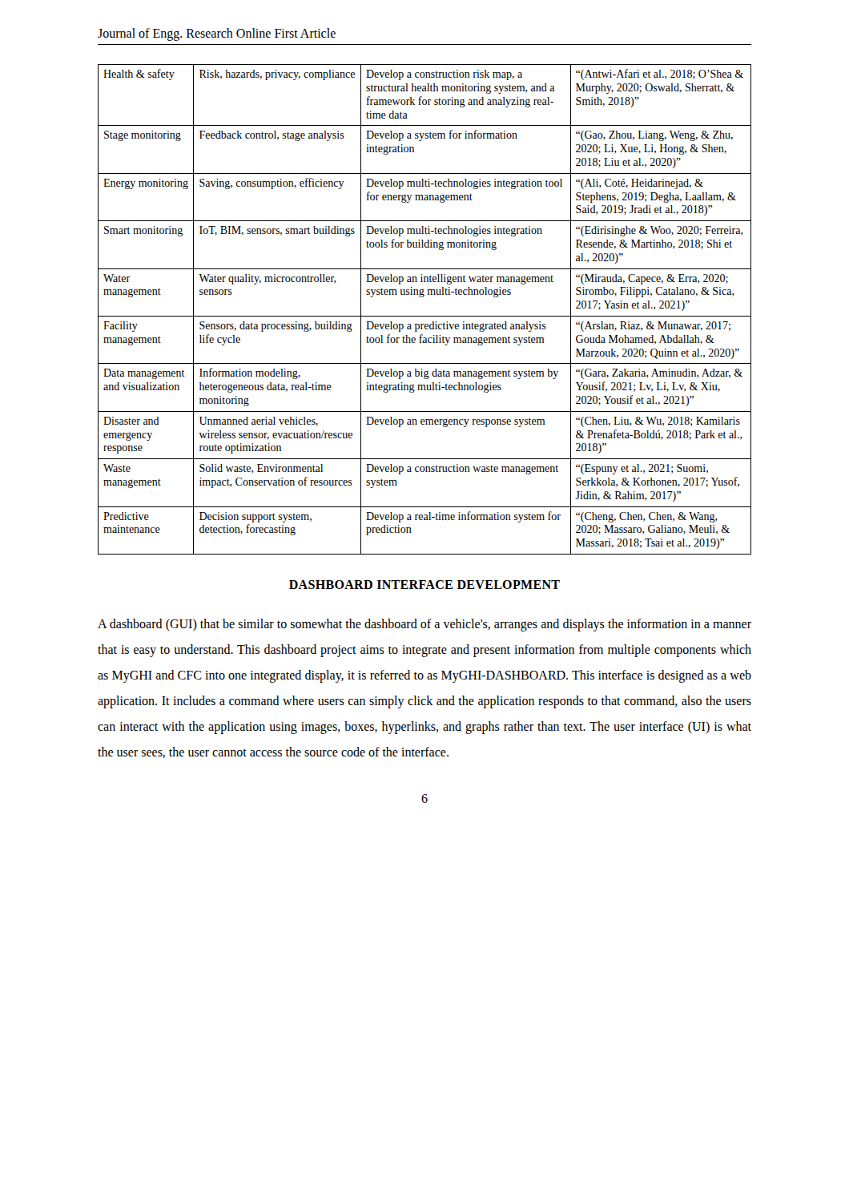Journal of Engg. Research Online First Article
| Health & safety | Risk, hazards, privacy, compliance | Develop a construction risk map, a structural health monitoring system, and a framework for storing and analyzing real-time data | “(Antwi-Afari et al., 2018; O’Shea & Murphy, 2020; Oswald, Sherratt, & Smith, 2018)” |
| Stage monitoring | Feedback control, stage analysis | Develop a system for information integration | “(Gao, Zhou, Liang, Weng, & Zhu, 2020; Li, Xue, Li, Hong, & Shen, 2018; Liu et al., 2020)” |
| Energy monitoring | Saving, consumption, efficiency | Develop multi-technologies integration tool for energy management | “(Ali, Coté, Heidarinejad, & Stephens, 2019; Degha, Laallam, & Said, 2019; Jradi et al., 2018)” |
| Smart monitoring | IoT, BIM, sensors, smart buildings | Develop multi-technologies integration tools for building monitoring | “(Edirisinghe & Woo, 2020; Ferreira, Resende, & Martinho, 2018; Shi et al., 2020)” |
| Water management | Water quality, microcontroller, sensors | Develop an intelligent water management system using multi-technologies | “(Mirauda, Capece, & Erra, 2020; Sirombo, Filippi, Catalano, & Sica, 2017; Yasin et al., 2021)” |
| Facility management | Sensors, data processing, building life cycle | Develop a predictive integrated analysis tool for the facility management system | “(Arslan, Riaz, & Munawar, 2017; Gouda Mohamed, Abdallah, & Marzouk, 2020; Quinn et al., 2020)” |
| Data management and visualization | Information modeling, heterogeneous data, real-time monitoring | Develop a big data management system by integrating multi-technologies | “(Gara, Zakaria, Aminudin, Adzar, & Yousif, 2021; Lv, Li, Lv, & Xiu, 2020; Yousif et al., 2021)” |
| Disaster and emergency response | Unmanned aerial vehicles, wireless sensor, evacuation/rescue route optimization | Develop an emergency response system | “(Chen, Liu, & Wu, 2018; Kamilaris & Prenafeta-Boldú, 2018; Park et al., 2018)” |
| Waste management | Solid waste, Environmental impact, Conservation of resources | Develop a construction waste management system | “(Espuny et al., 2021; Suomi, Serkkola, & Korhonen, 2017; Yusof, Jidin, & Rahim, 2017)” |
| Predictive maintenance | Decision support system, detection, forecasting | Develop a real-time information system for prediction | “(Cheng, Chen, Chen, & Wang, 2020; Massaro, Galiano, Meuli, & Massari, 2018; Tsai et al., 2019)” |
DASHBOARD INTERFACE DEVELOPMENT
A dashboard (GUI) that be similar to somewhat the dashboard of a vehicle's, arranges and displays the information in a manner that is easy to understand. This dashboard project aims to integrate and present information from multiple components which as MyGHI and CFC into one integrated display, it is referred to as MyGHI-DASHBOARD. This interface is designed as a web application. It includes a command where users can simply click and the application responds to that command, also the users can interact with the application using images, boxes, hyperlinks, and graphs rather than text. The user interface (UI) is what the user sees, the user cannot access the source code of the interface.
6